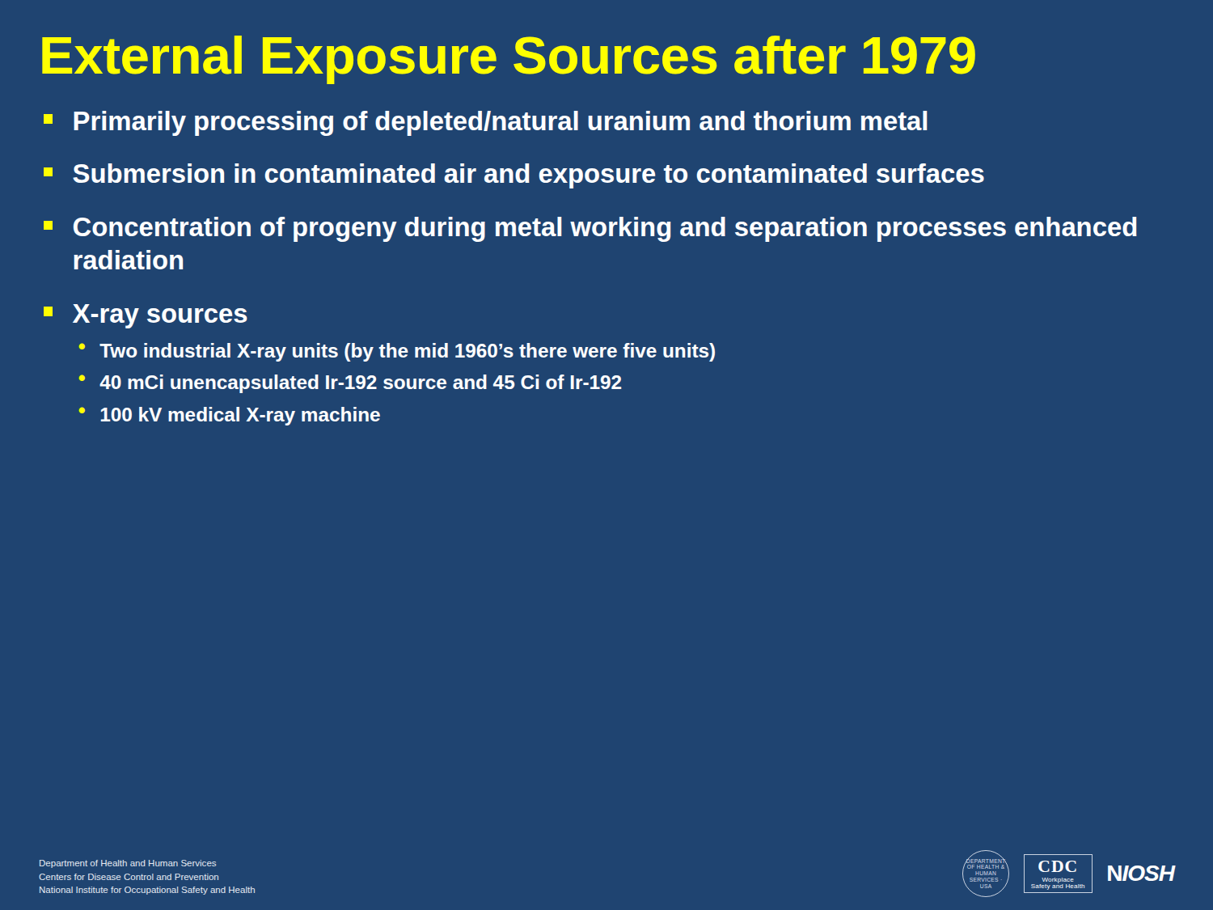External Exposure Sources after 1979
Primarily processing of depleted/natural uranium and thorium metal
Submersion in contaminated air and exposure to contaminated surfaces
Concentration of progeny during metal working and separation processes enhanced radiation
X-ray sources
Two industrial X-ray units (by the mid 1960’s there were five units)
40 mCi unencapsulated Ir-192 source and 45 Ci of Ir-192
100 kV medical X-ray machine
Department of Health and Human Services
Centers for Disease Control and Prevention
National Institute for Occupational Safety and Health
DEPARTMENT OF HEALTH & HUMAN SERVICES · USA
CDC Workplace
Safety and Health
NIOSH